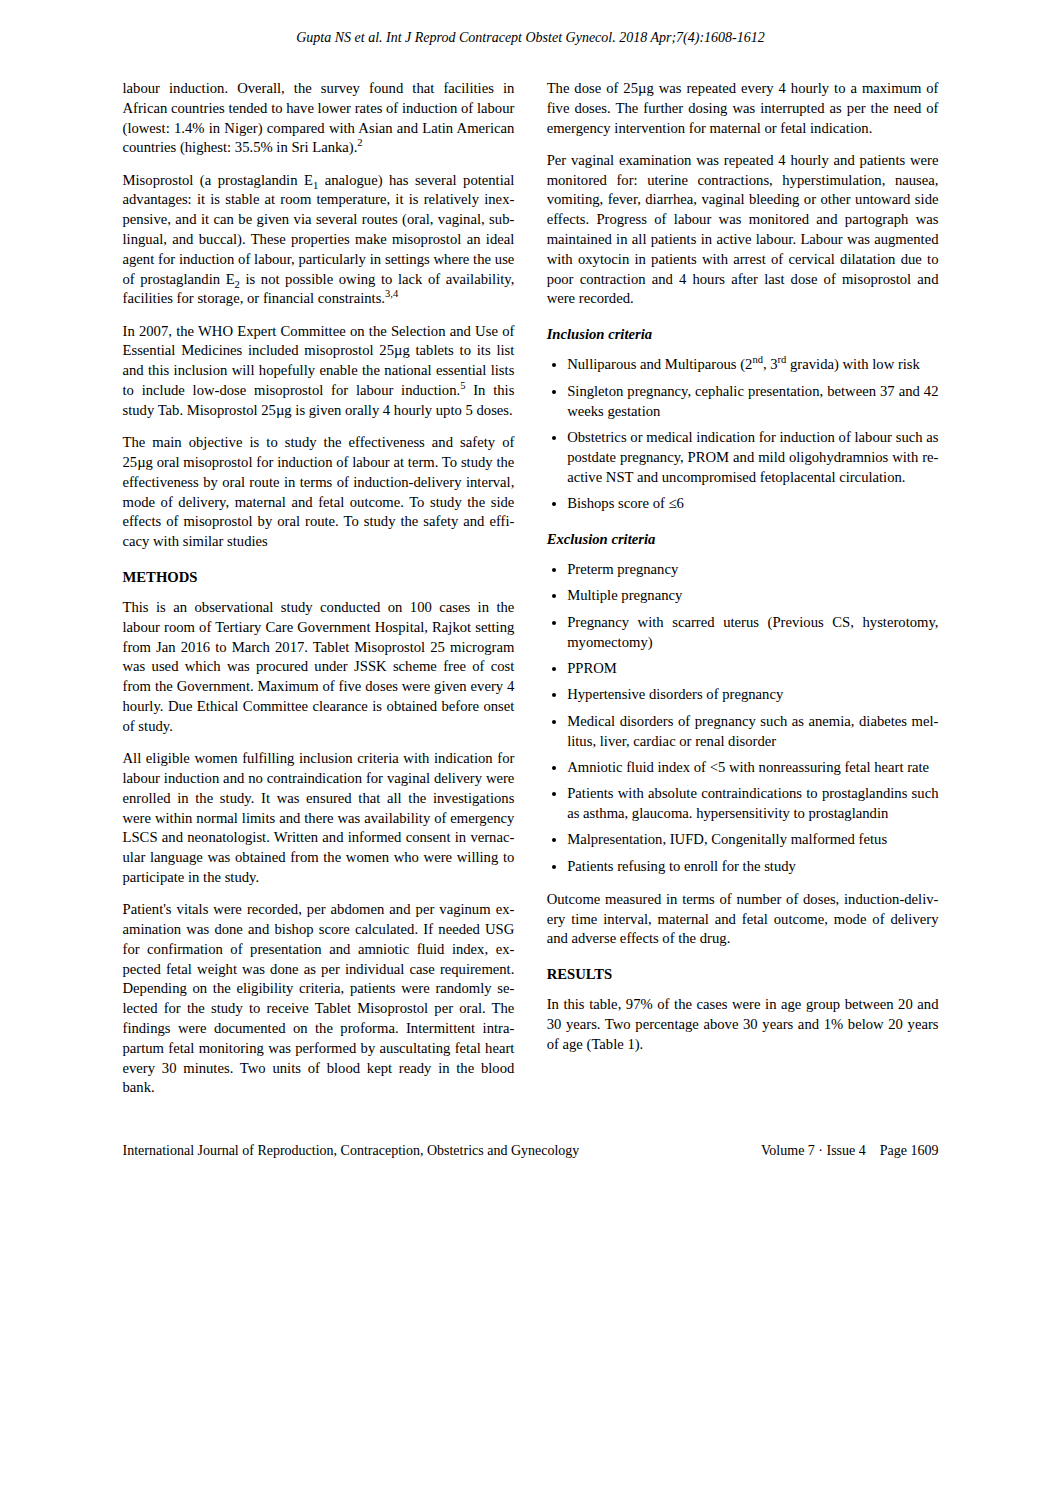Gupta NS et al. Int J Reprod Contracept Obstet Gynecol. 2018 Apr;7(4):1608-1612
labour induction. Overall, the survey found that facilities in African countries tended to have lower rates of induction of labour (lowest: 1.4% in Niger) compared with Asian and Latin American countries (highest: 35.5% in Sri Lanka).2
Misoprostol (a prostaglandin E1 analogue) has several potential advantages: it is stable at room temperature, it is relatively inexpensive, and it can be given via several routes (oral, vaginal, sublingual, and buccal). These properties make misoprostol an ideal agent for induction of labour, particularly in settings where the use of prostaglandin E2 is not possible owing to lack of availability, facilities for storage, or financial constraints.3,4
In 2007, the WHO Expert Committee on the Selection and Use of Essential Medicines included misoprostol 25µg tablets to its list and this inclusion will hopefully enable the national essential lists to include low-dose misoprostol for labour induction.5 In this study Tab. Misoprostol 25µg is given orally 4 hourly upto 5 doses.
The main objective is to study the effectiveness and safety of 25µg oral misoprostol for induction of labour at term. To study the effectiveness by oral route in terms of induction-delivery interval, mode of delivery, maternal and fetal outcome. To study the side effects of misoprostol by oral route. To study the safety and efficacy with similar studies
Methods
This is an observational study conducted on 100 cases in the labour room of Tertiary Care Government Hospital, Rajkot setting from Jan 2016 to March 2017. Tablet Misoprostol 25 microgram was used which was procured under JSSK scheme free of cost from the Government. Maximum of five doses were given every 4 hourly. Due Ethical Committee clearance is obtained before onset of study.
All eligible women fulfilling inclusion criteria with indication for labour induction and no contraindication for vaginal delivery were enrolled in the study. It was ensured that all the investigations were within normal limits and there was availability of emergency LSCS and neonatologist. Written and informed consent in vernacular language was obtained from the women who were willing to participate in the study.
Patient's vitals were recorded, per abdomen and per vaginum examination was done and bishop score calculated. If needed USG for confirmation of presentation and amniotic fluid index, expected fetal weight was done as per individual case requirement. Depending on the eligibility criteria, patients were randomly selected for the study to receive Tablet Misoprostol per oral. The findings were documented on the proforma. Intermittent intrapartum fetal monitoring was performed by auscultating fetal heart every 30 minutes. Two units of blood kept ready in the blood bank.
The dose of 25µg was repeated every 4 hourly to a maximum of five doses. The further dosing was interrupted as per the need of emergency intervention for maternal or fetal indication.
Per vaginal examination was repeated 4 hourly and patients were monitored for: uterine contractions, hyperstimulation, nausea, vomiting, fever, diarrhea, vaginal bleeding or other untoward side effects. Progress of labour was monitored and partograph was maintained in all patients in active labour. Labour was augmented with oxytocin in patients with arrest of cervical dilatation due to poor contraction and 4 hours after last dose of misoprostol and were recorded.
Inclusion criteria
Nulliparous and Multiparous (2nd, 3rd gravida) with low risk
Singleton pregnancy, cephalic presentation, between 37 and 42 weeks gestation
Obstetrics or medical indication for induction of labour such as postdate pregnancy, PROM and mild oligohydramnios with reactive NST and uncompromised fetoplacental circulation.
Bishops score of ≤6
Exclusion criteria
Preterm pregnancy
Multiple pregnancy
Pregnancy with scarred uterus (Previous CS, hysterotomy, myomectomy)
PPROM
Hypertensive disorders of pregnancy
Medical disorders of pregnancy such as anemia, diabetes mellitus, liver, cardiac or renal disorder
Amniotic fluid index of <5 with nonreassuring fetal heart rate
Patients with absolute contraindications to prostaglandins such as asthma, glaucoma. hypersensitivity to prostaglandin
Malpresentation, IUFD, Congenitally malformed fetus
Patients refusing to enroll for the study
Outcome measured in terms of number of doses, induction-delivery time interval, maternal and fetal outcome, mode of delivery and adverse effects of the drug.
Results
In this table, 97% of the cases were in age group between 20 and 30 years. Two percentage above 30 years and 1% below 20 years of age (Table 1).
International Journal of Reproduction, Contraception, Obstetrics and Gynecology
Volume 7 · Issue 4 Page 1609